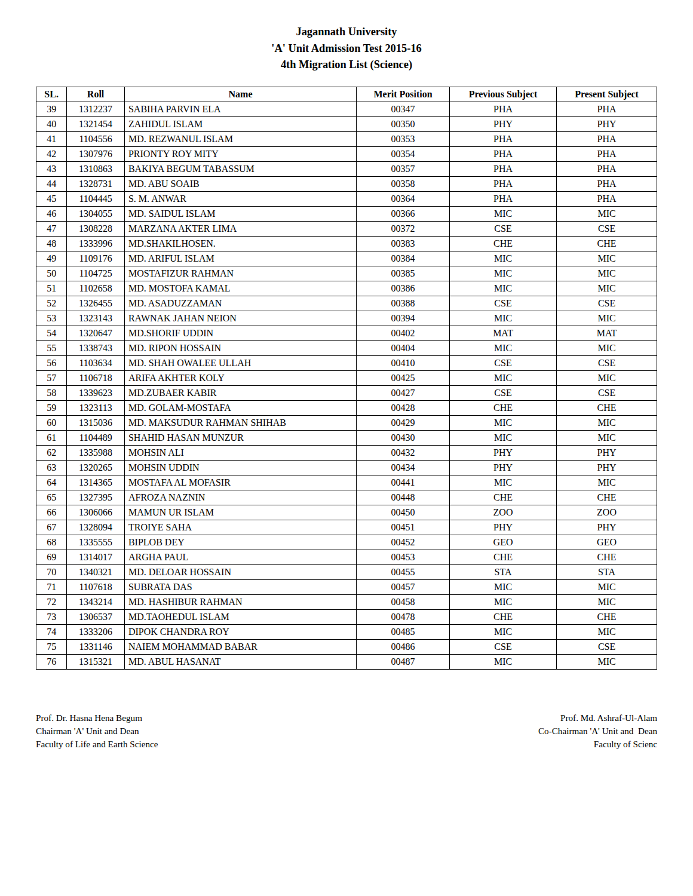Jagannath University
'A' Unit Admission Test 2015-16
4th Migration List (Science)
| SL. | Roll | Name | Merit Position | Previous Subject | Present Subject |
| --- | --- | --- | --- | --- | --- |
| 39 | 1312237 | SABIHA PARVIN ELA | 00347 | PHA | PHA |
| 40 | 1321454 | ZAHIDUL ISLAM | 00350 | PHY | PHY |
| 41 | 1104556 | MD. REZWANUL ISLAM | 00353 | PHA | PHA |
| 42 | 1307976 | PRIONTY ROY MITY | 00354 | PHA | PHA |
| 43 | 1310863 | BAKIYA BEGUM TABASSUM | 00357 | PHA | PHA |
| 44 | 1328731 | MD. ABU SOAIB | 00358 | PHA | PHA |
| 45 | 1104445 | S. M. ANWAR | 00364 | PHA | PHA |
| 46 | 1304055 | MD. SAIDUL ISLAM | 00366 | MIC | MIC |
| 47 | 1308228 | MARZANA AKTER LIMA | 00372 | CSE | CSE |
| 48 | 1333996 | MD.SHAKILHOSEN. | 00383 | CHE | CHE |
| 49 | 1109176 | MD. ARIFUL ISLAM | 00384 | MIC | MIC |
| 50 | 1104725 | MOSTAFIZUR RAHMAN | 00385 | MIC | MIC |
| 51 | 1102658 | MD. MOSTOFA KAMAL | 00386 | MIC | MIC |
| 52 | 1326455 | MD. ASADUZZAMAN | 00388 | CSE | CSE |
| 53 | 1323143 | RAWNAK JAHAN NEION | 00394 | MIC | MIC |
| 54 | 1320647 | MD.SHORIF UDDIN | 00402 | MAT | MAT |
| 55 | 1338743 | MD. RIPON HOSSAIN | 00404 | MIC | MIC |
| 56 | 1103634 | MD. SHAH OWALEE ULLAH | 00410 | CSE | CSE |
| 57 | 1106718 | ARIFA AKHTER KOLY | 00425 | MIC | MIC |
| 58 | 1339623 | MD.ZUBAER KABIR | 00427 | CSE | CSE |
| 59 | 1323113 | MD. GOLAM-MOSTAFA | 00428 | CHE | CHE |
| 60 | 1315036 | MD. MAKSUDUR RAHMAN SHIHAB | 00429 | MIC | MIC |
| 61 | 1104489 | SHAHID HASAN MUNZUR | 00430 | MIC | MIC |
| 62 | 1335988 | MOHSIN ALI | 00432 | PHY | PHY |
| 63 | 1320265 | MOHSIN UDDIN | 00434 | PHY | PHY |
| 64 | 1314365 | MOSTAFA AL MOFASIR | 00441 | MIC | MIC |
| 65 | 1327395 | AFROZA NAZNIN | 00448 | CHE | CHE |
| 66 | 1306066 | MAMUN UR ISLAM | 00450 | ZOO | ZOO |
| 67 | 1328094 | TROIYE SAHA | 00451 | PHY | PHY |
| 68 | 1335555 | BIPLOB DEY | 00452 | GEO | GEO |
| 69 | 1314017 | ARGHA PAUL | 00453 | CHE | CHE |
| 70 | 1340321 | MD. DELOAR HOSSAIN | 00455 | STA | STA |
| 71 | 1107618 | SUBRATA DAS | 00457 | MIC | MIC |
| 72 | 1343214 | MD. HASHIBUR RAHMAN | 00458 | MIC | MIC |
| 73 | 1306537 | MD.TAOHEDUL ISLAM | 00478 | CHE | CHE |
| 74 | 1333206 | DIPOK CHANDRA ROY | 00485 | MIC | MIC |
| 75 | 1331146 | NAIEM MOHAMMAD BABAR | 00486 | CSE | CSE |
| 76 | 1315321 | MD. ABUL HASANAT | 00487 | MIC | MIC |
| Prof. Dr. Hasna Hena Begum Chairman 'A' Unit and Dean Faculty of Life and Earth Science | Prof. Md. Ashraf-Ul-Alam Co-Chairman 'A' Unit and Dean Faculty of Scienc |